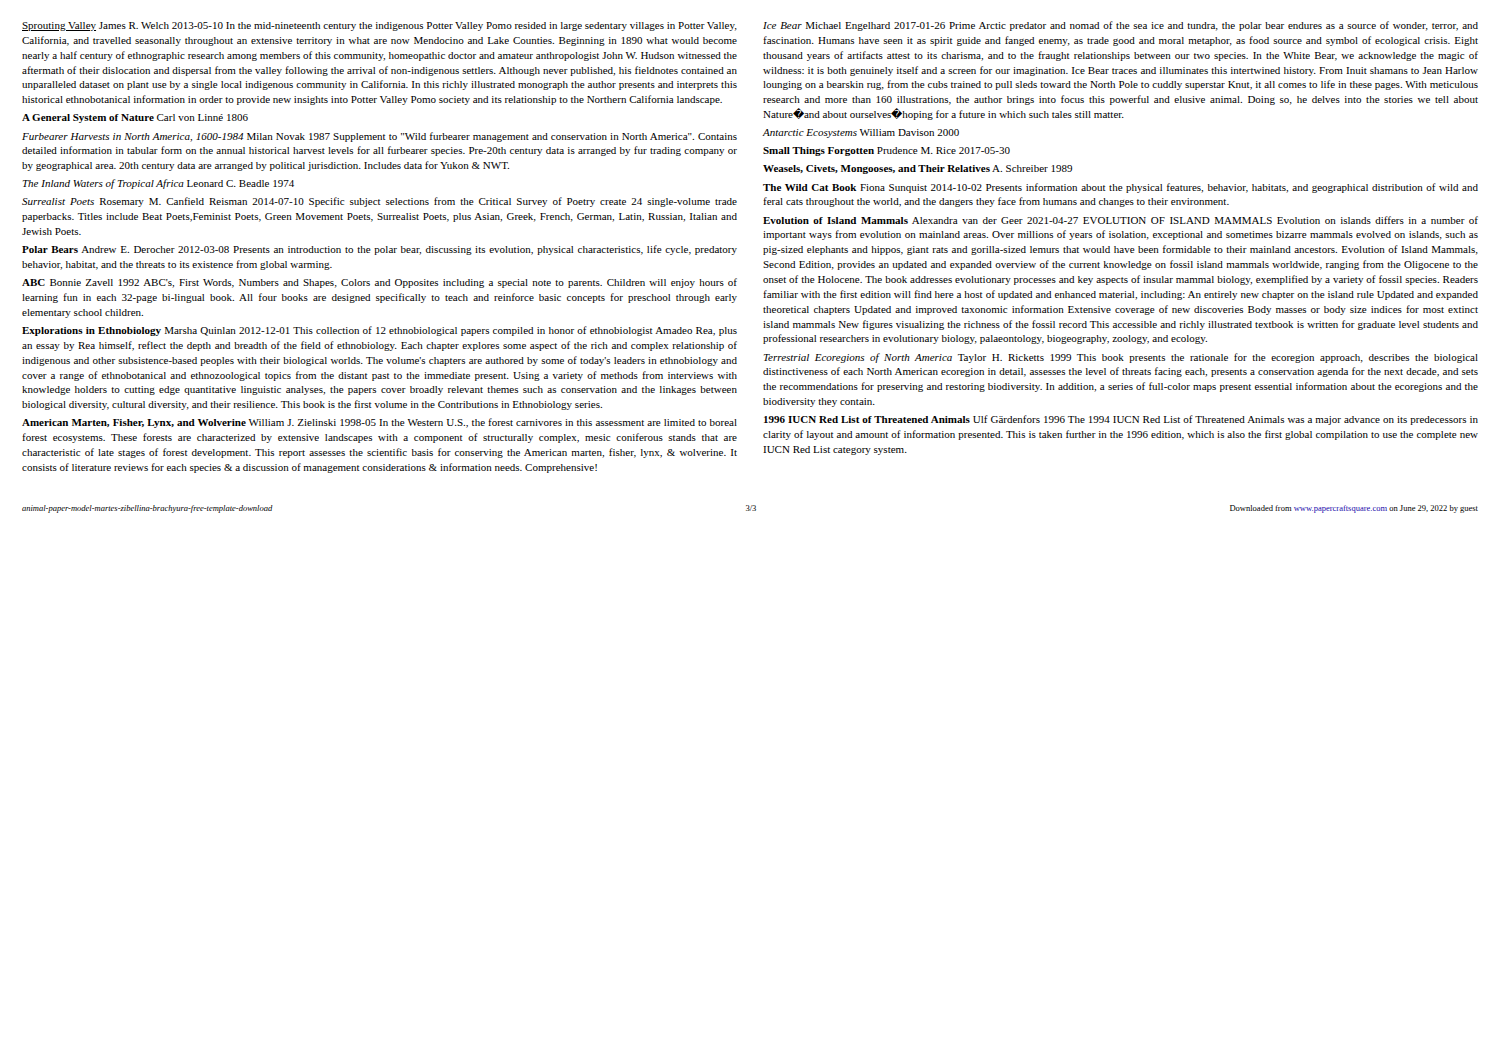Sprouting Valley James R. Welch 2013-05-10 In the mid-nineteenth century the indigenous Potter Valley Pomo resided in large sedentary villages in Potter Valley, California, and travelled seasonally throughout an extensive territory in what are now Mendocino and Lake Counties. Beginning in 1890 what would become nearly a half century of ethnographic research among members of this community, homeopathic doctor and amateur anthropologist John W. Hudson witnessed the aftermath of their dislocation and dispersal from the valley following the arrival of non-indigenous settlers. Although never published, his fieldnotes contained an unparalleled dataset on plant use by a single local indigenous community in California. In this richly illustrated monograph the author presents and interprets this historical ethnobotanical information in order to provide new insights into Potter Valley Pomo society and its relationship to the Northern California landscape.
A General System of Nature Carl von Linné 1806
Furbearer Harvests in North America, 1600-1984 Milan Novak 1987 Supplement to "Wild furbearer management and conservation in North America". Contains detailed information in tabular form on the annual historical harvest levels for all furbearer species. Pre-20th century data is arranged by fur trading company or by geographical area. 20th century data are arranged by political jurisdiction. Includes data for Yukon & NWT.
The Inland Waters of Tropical Africa Leonard C. Beadle 1974
Surrealist Poets Rosemary M. Canfield Reisman 2014-07-10 Specific subject selections from the Critical Survey of Poetry create 24 single-volume trade paperbacks. Titles include Beat Poets,Feminist Poets, Green Movement Poets, Surrealist Poets, plus Asian, Greek, French, German, Latin, Russian, Italian and Jewish Poets.
Polar Bears Andrew E. Derocher 2012-03-08 Presents an introduction to the polar bear, discussing its evolution, physical characteristics, life cycle, predatory behavior, habitat, and the threats to its existence from global warming.
ABC Bonnie Zavell 1992 ABC's, First Words, Numbers and Shapes, Colors and Opposites including a special note to parents. Children will enjoy hours of learning fun in each 32-page bi-lingual book. All four books are designed specifically to teach and reinforce basic concepts for preschool through early elementary school children.
Explorations in Ethnobiology Marsha Quinlan 2012-12-01 This collection of 12 ethnobiological papers compiled in honor of ethnobiologist Amadeo Rea, plus an essay by Rea himself, reflect the depth and breadth of the field of ethnobiology. Each chapter explores some aspect of the rich and complex relationship of indigenous and other subsistence-based peoples with their biological worlds. The volume's chapters are authored by some of today's leaders in ethnobiology and cover a range of ethnobotanical and ethnozoological topics from the distant past to the immediate present. Using a variety of methods from interviews with knowledge holders to cutting edge quantitative linguistic analyses, the papers cover broadly relevant themes such as conservation and the linkages between biological diversity, cultural diversity, and their resilience. This book is the first volume in the Contributions in Ethnobiology series.
American Marten, Fisher, Lynx, and Wolverine William J. Zielinski 1998-05 In the Western U.S., the forest carnivores in this assessment are limited to boreal forest ecosystems. These forests are characterized by extensive landscapes with a component of structurally complex, mesic coniferous stands that are characteristic of late stages of forest development. This report assesses the scientific basis for conserving the American marten, fisher, lynx, & wolverine. It consists of literature reviews for each species & a discussion of management considerations & information needs. Comprehensive!
Ice Bear Michael Engelhard 2017-01-26 Prime Arctic predator and nomad of the sea ice and tundra, the polar bear endures as a source of wonder, terror, and fascination. Humans have seen it as spirit guide and fanged enemy, as trade good and moral metaphor, as food source and symbol of ecological crisis. Eight thousand years of artifacts attest to its charisma, and to the fraught relationships between our two species. In the White Bear, we acknowledge the magic of wildness: it is both genuinely itself and a screen for our imagination. Ice Bear traces and illuminates this intertwined history. From Inuit shamans to Jean Harlow lounging on a bearskin rug, from the cubs trained to pull sleds toward the North Pole to cuddly superstar Knut, it all comes to life in these pages. With meticulous research and more than 160 illustrations, the author brings into focus this powerful and elusive animal. Doing so, he delves into the stories we tell about Nature�and about ourselves�hoping for a future in which such tales still matter.
Antarctic Ecosystems William Davison 2000
Small Things Forgotten Prudence M. Rice 2017-05-30
Weasels, Civets, Mongooses, and Their Relatives A. Schreiber 1989
The Wild Cat Book Fiona Sunquist 2014-10-02 Presents information about the physical features, behavior, habitats, and geographical distribution of wild and feral cats throughout the world, and the dangers they face from humans and changes to their environment.
Evolution of Island Mammals Alexandra van der Geer 2021-04-27 EVOLUTION OF ISLAND MAMMALS Evolution on islands differs in a number of important ways from evolution on mainland areas. Over millions of years of isolation, exceptional and sometimes bizarre mammals evolved on islands, such as pig-sized elephants and hippos, giant rats and gorilla-sized lemurs that would have been formidable to their mainland ancestors. Evolution of Island Mammals, Second Edition, provides an updated and expanded overview of the current knowledge on fossil island mammals worldwide, ranging from the Oligocene to the onset of the Holocene. The book addresses evolutionary processes and key aspects of insular mammal biology, exemplified by a variety of fossil species. Readers familiar with the first edition will find here a host of updated and enhanced material, including: An entirely new chapter on the island rule Updated and expanded theoretical chapters Updated and improved taxonomic information Extensive coverage of new discoveries Body masses or body size indices for most extinct island mammals New figures visualizing the richness of the fossil record This accessible and richly illustrated textbook is written for graduate level students and professional researchers in evolutionary biology, palaeontology, biogeography, zoology, and ecology.
Terrestrial Ecoregions of North America Taylor H. Ricketts 1999 This book presents the rationale for the ecoregion approach, describes the biological distinctiveness of each North American ecoregion in detail, assesses the level of threats facing each, presents a conservation agenda for the next decade, and sets the recommendations for preserving and restoring biodiversity. In addition, a series of full-color maps present essential information about the ecoregions and the biodiversity they contain.
1996 IUCN Red List of Threatened Animals Ulf Gärdenfors 1996 The 1994 IUCN Red List of Threatened Animals was a major advance on its predecessors in clarity of layout and amount of information presented. This is taken further in the 1996 edition, which is also the first global compilation to use the complete new IUCN Red List category system.
animal-paper-model-martes-zibellina-brachyura-free-template-download
3/3
Downloaded from www.papercraftsquare.com on June 29, 2022 by guest